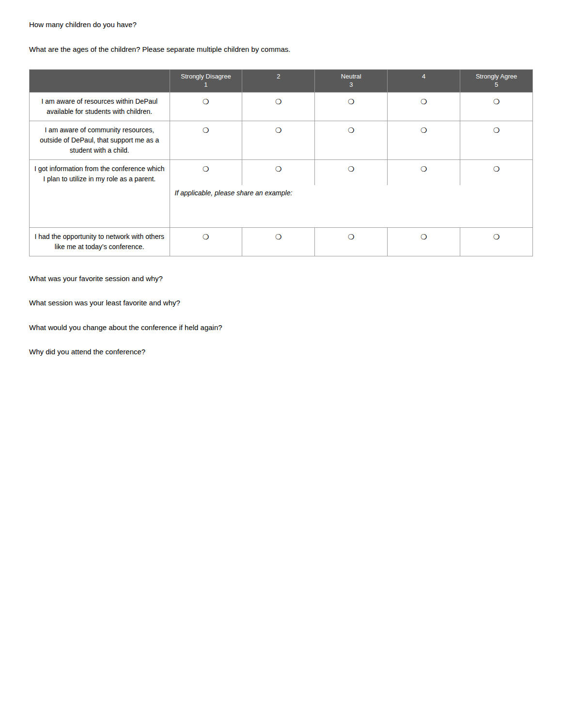How many children do you have?
What are the ages of the children? Please separate multiple children by commas.
| | Strongly Disagree 1 | 2 | Neutral 3 | 4 | Strongly Agree 5 |
| --- | --- | --- | --- | --- | --- |
| I am aware of resources within DePaul available for students with children. | ❍ | ❍ | ❍ | ❍ | ❍ |
| I am aware of community resources, outside of DePaul, that support me as a student with a child. | ❍ | ❍ | ❍ | ❍ | ❍ |
| I got information from the conference which I plan to utilize in my role as a parent. | ❍ ❍ ❍ ❍ ❍ If applicable, please share an example: |
| I had the opportunity to network with others like me at today’s conference. | ❍ | ❍ | ❍ | ❍ | ❍ |
What was your favorite session and why?
What session was your least favorite and why?
What would you change about the conference if held again?
Why did you attend the conference?